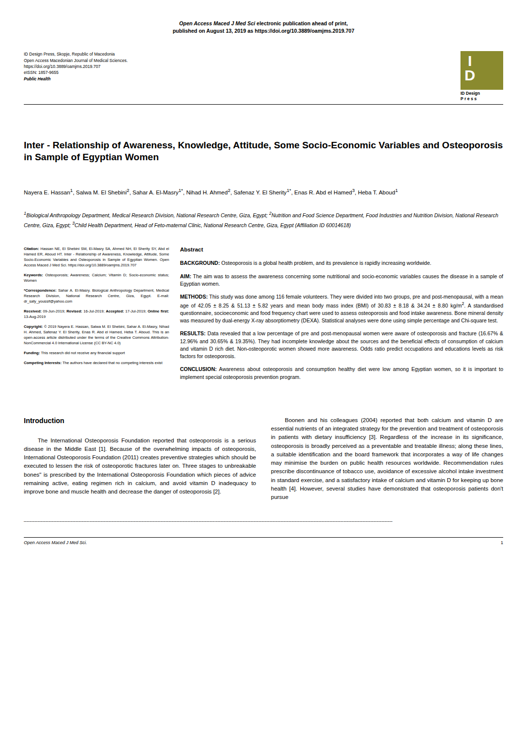Open Access Maced J Med Sci electronic publication ahead of print,
published on August 13, 2019 as https://doi.org/10.3889/oamjms.2019.707
ID Design Press, Skopje, Republic of Macedonia
Open Access Macedonian Journal of Medical Sciences.
https://doi.org/10.3889/oamjms.2019.707
eISSN: 1857-9655
Public Health
I
D
ID Design
P r e s s
Inter - Relationship of Awareness, Knowledge, Attitude, Some Socio-Economic Variables and Osteoporosis in Sample of Egyptian Women
Nayera E. Hassan1, Salwa M. El Shebini2, Sahar A. El-Masry1*, Nihad H. Ahmed2, Safenaz Y. El Sherity1*, Enas R. Abd el Hamed3, Heba T. Aboud1
1Biological Anthropology Department, Medical Research Division, National Research Centre, Giza, Egypt; 2Nutrition and Food Science Department, Food Industries and Nutrition Division, National Research Centre, Giza, Egypt; 3Child Health Department, Head of Feto-maternal Clinic, National Research Centre, Giza, Egypt (Affiliation ID 60014618)
Citation: Hassan NE, El Shebini SM, El-Masry SA, Ahmed NH, El Sherity SY, Abd el Hamed ER, Aboud HT. Inter - Relationship of Awareness, Knowledge, Attitude, Some Socio-Economic Variables and Osteoporosis in Sample of Egyptian Women. Open Access Maced J Med Sci. https://doi.org/10.3889/oamjms.2019.707
Keywords: Osteoporosis; Awareness; Calcium; Vitamin D; Socio-economic status; Women
*Correspondence: Sahar A. El-Masry. Biological Anthropology Department, Medical Research Division, National Research Centre, Giza, Egypt. E-mail: dr_safy_youssif@yahoo.com
Received: 09-Jun-2019; Revised: 16-Jul-2019; Accepted: 17-Jul-2019; Online first: 13-Aug-2019
Copyright: © 2019 Nayera E. Hassan, Salwa M. El Shebini, Sahar A. El-Masry, Nihad H. Ahmed, Safenaz Y. El Sherity, Enas R. Abd el Hamed, Heba T. Aboud. This is an open-access article distributed under the terms of the Creative Commons Attribution-NonCommercial 4.0 International License (CC BY-NC 4.0)
Funding: This research did not receive any financial support
Competing Interests: The authors have declared that no competing interests exist
Abstract
BACKGROUND: Osteoporosis is a global health problem, and its prevalence is rapidly increasing worldwide.
AIM: The aim was to assess the awareness concerning some nutritional and socio-economic variables causes the disease in a sample of Egyptian women.
METHODS: This study was done among 116 female volunteers. They were divided into two groups, pre and post-menopausal, with a mean age of 42.05 ± 8.25 & 51.13 ± 5.82 years and mean body mass index (BMI) of 30.83 ± 8.18 & 34.24 ± 8.80 kg/m2. A standardised questionnaire, socioeconomic and food frequency chart were used to assess osteoporosis and food intake awareness. Bone mineral density was measured by dual-energy X-ray absorptiometry (DEXA). Statistical analyses were done using simple percentage and Chi-square test.
RESULTS: Data revealed that a low percentage of pre and post-menopausal women were aware of osteoporosis and fracture (16.67% & 12.96% and 30.65% & 19.35%). They had incomplete knowledge about the sources and the beneficial effects of consumption of calcium and vitamin D rich diet. Non-osteoporotic women showed more awareness. Odds ratio predict occupations and educations levels as risk factors for osteoporosis.
CONCLUSION: Awareness about osteoporosis and consumption healthy diet were low among Egyptian women, so it is important to implement special osteoporosis prevention program.
Introduction
The International Osteoporosis Foundation reported that osteoporosis is a serious disease in the Middle East [1]. Because of the overwhelming impacts of osteoporosis, International Osteoporosis Foundation (2011) creates preventive strategies which should be executed to lessen the risk of osteoporotic fractures later on. Three stages to unbreakable bones" is prescribed by the International Osteoporosis Foundation which pieces of advice remaining active, eating regimen rich in calcium, and avoid vitamin D inadequacy to improve bone and muscle health and decrease the danger of osteoporosis [2].
Boonen and his colleagues (2004) reported that both calcium and vitamin D are essential nutrients of an integrated strategy for the prevention and treatment of osteoporosis in patients with dietary insufficiency [3]. Regardless of the increase in its significance, osteoporosis is broadly perceived as a preventable and treatable illness; along these lines, a suitable identification and the board framework that incorporates a way of life changes may minimise the burden on public health resources worldwide. Recommendation rules prescribe discontinuance of tobacco use, avoidance of excessive alcohol intake investment in standard exercise, and a satisfactory intake of calcium and vitamin D for keeping up bone health [4]. However, several studies have demonstrated that osteoporosis patients don't pursue
_______________________________________________________________________________________________________________________________________
Open Access Maced J Med Sci. 1